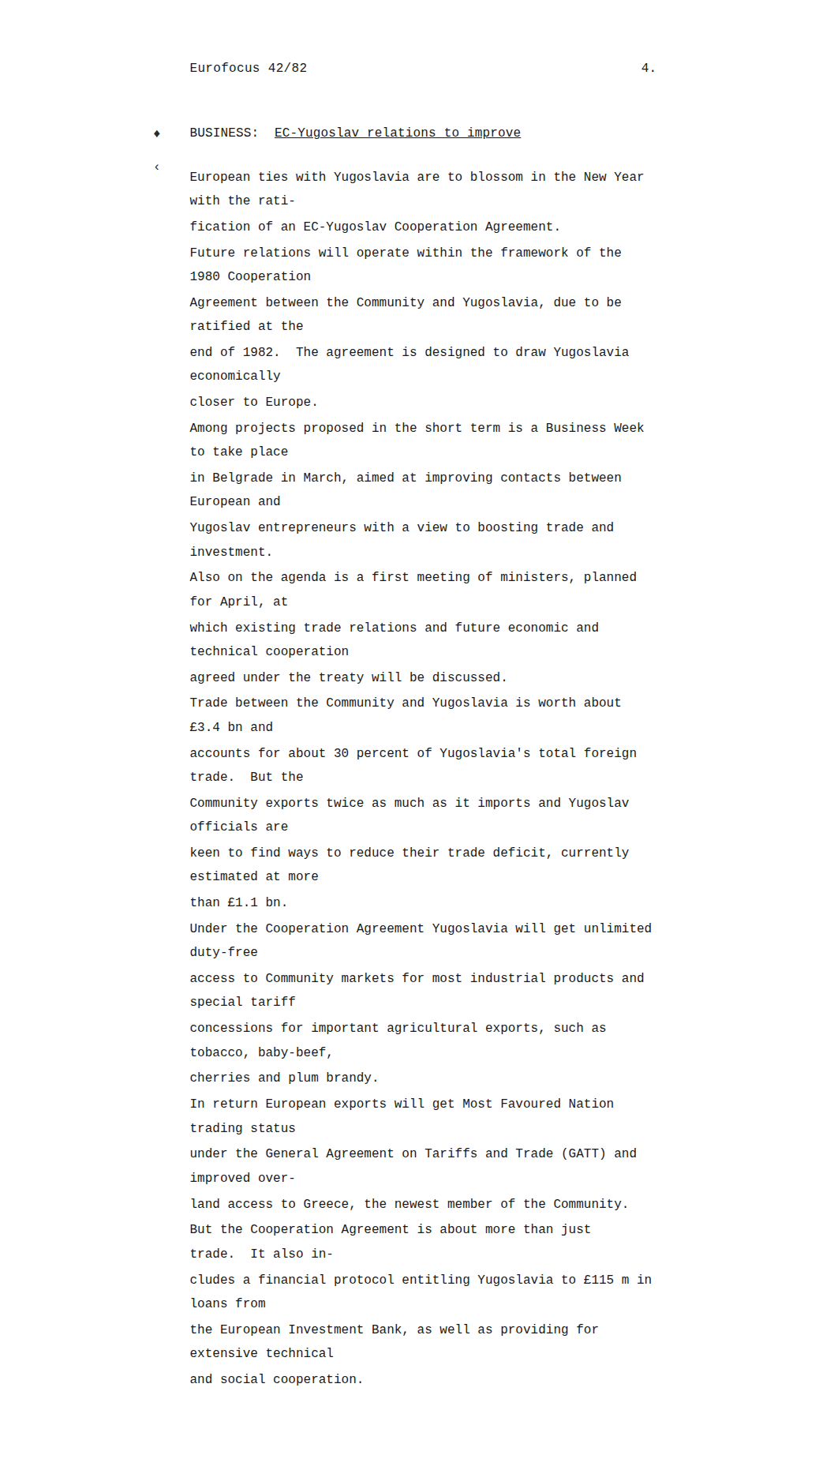Eurofocus 42/82 4.
♦ ‹
BUSINESS: EC-Yugoslav relations to improve
European ties with Yugoslavia are to blossom in the New Year with the rati-
fication of an EC-Yugoslav Cooperation Agreement.
Future relations will operate within the framework of the 1980 Cooperation
Agreement between the Community and Yugoslavia, due to be ratified at the
end of 1982. The agreement is designed to draw Yugoslavia economically
closer to Europe.
Among projects proposed in the short term is a Business Week to take place
in Belgrade in March, aimed at improving contacts between European and
Yugoslav entrepreneurs with a view to boosting trade and investment.
Also on the agenda is a first meeting of ministers, planned for April, at
which existing trade relations and future economic and technical cooperation
agreed under the treaty will be discussed.
Trade between the Community and Yugoslavia is worth about £3.4 bn and
accounts for about 30 percent of Yugoslavia's total foreign trade. But the
Community exports twice as much as it imports and Yugoslav officials are
keen to find ways to reduce their trade deficit, currently estimated at more
than £1.1 bn.
Under the Cooperation Agreement Yugoslavia will get unlimited duty-free
access to Community markets for most industrial products and special tariff
concessions for important agricultural exports, such as tobacco, baby-beef,
cherries and plum brandy.
In return European exports will get Most Favoured Nation trading status
under the General Agreement on Tariffs and Trade (GATT) and improved over-
land access to Greece, the newest member of the Community.
But the Cooperation Agreement is about more than just trade. It also in-
cludes a financial protocol entitling Yugoslavia to £115 m in loans from
the European Investment Bank, as well as providing for extensive technical
and social cooperation.